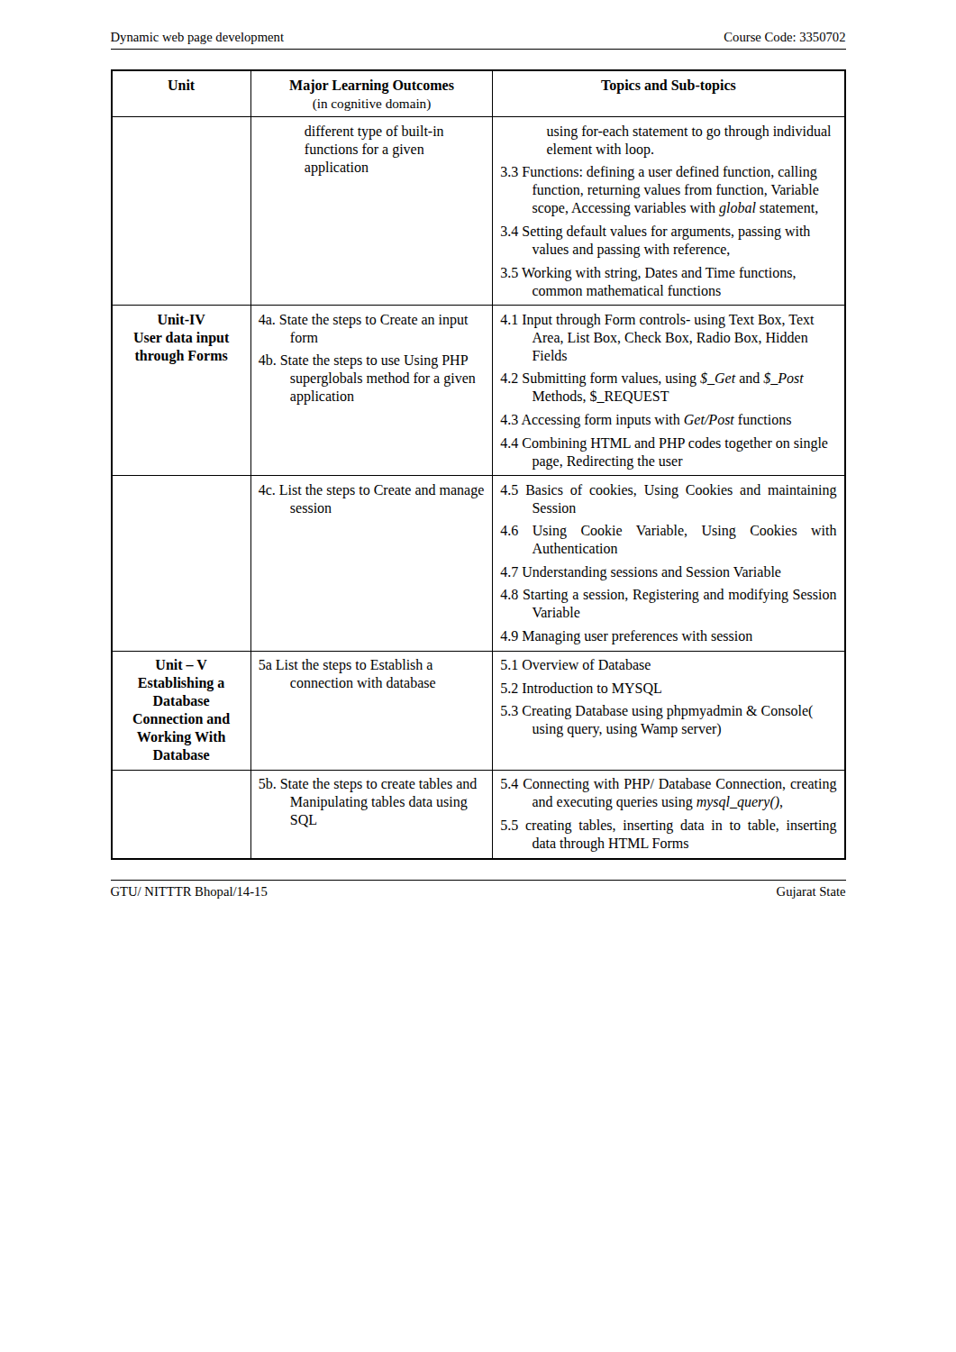Dynamic web page development Course Code: 3350702
| Unit | Major Learning Outcomes (in cognitive domain) | Topics and Sub-topics |
| --- | --- | --- |
| | different type of built-in functions for a given application | using for-each statement to go through individual element with loop. 3.3 Functions: defining a user defined function, calling function, returning values from function, Variable scope, Accessing variables with global statement, 3.4 Setting default values for arguments, passing with values and passing with reference, 3.5 Working with string, Dates and Time functions, common mathematical functions |
| Unit-IV User data input through Forms | 4a. State the steps to Create an input form 4b. State the steps to use Using PHP superglobals method for a given application | 4.1 Input through Form controls- using Text Box, Text Area, List Box, Check Box, Radio Box, Hidden Fields 4.2 Submitting form values, using $_Get and $_Post Methods, $_REQUEST 4.3 Accessing form inputs with Get/Post functions 4.4 Combining HTML and PHP codes together on single page, Redirecting the user |
| | 4c. List the steps to Create and manage session | 4.5 Basics of cookies, Using Cookies and maintaining Session 4.6 Using Cookie Variable, Using Cookies with Authentication 4.7 Understanding sessions and Session Variable 4.8 Starting a session, Registering and modifying Session Variable 4.9 Managing user preferences with session |
| Unit – V Establishing a Database Connection and Working With Database | 5a List the steps to Establish a connection with database | 5.1 Overview of Database 5.2 Introduction to MYSQL 5.3 Creating Database using phpmyadmin & Console( using query, using Wamp server) |
| | 5b. State the steps to create tables and Manipulating tables data using SQL | 5.4 Connecting with PHP/ Database Connection, creating and executing queries using mysql_query() , 5.5 creating tables, inserting data in to table, inserting data through HTML Forms |
GTU/ NITTTR Bhopal/14-15 Gujarat State